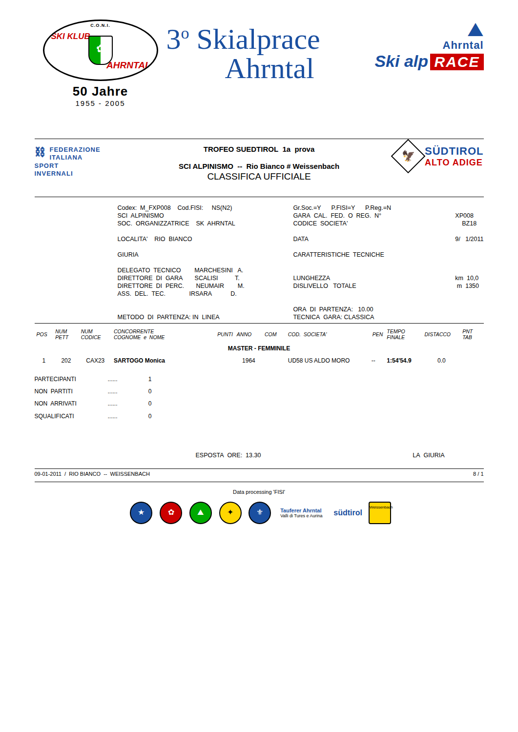C.O.N.I.
SKI KLUB
AHRNTAL
F.I.S.I.
50 Jahre1955 - 2005
3o Skialprace
Ahrntal
⛰
Ahrntal
Ski alp RACE
⛓
FEDERAZIONE
ITALIANA
SPORT
INVERNALI
TROFEO SUEDTIROL 1a prova
SCI ALPINISMO -- Rio Bianco # Weissenbach
CLASSIFICA UFFICIALE
SÜDTIROL
ALTO ADIGE
| Codex: M_FXP008 Cod.FISI: NS(N2) | Gr.Soc.=Y P.FISI=Y P.Reg.=N | |
| SCI ALPINISMO | GARA CAL. FED. O REG. N° | XP008 |
| SOC. ORGANIZZATRICE SK AHRNTAL | CODICE SOCIETA' | BZ18 |
| LOCALITA' RIO BIANCO | DATA | 9/ 1/2011 |
| GIURIA | CARATTERISTICHE TECNICHE | |
| DELEGATO TECNICO MARCHESINI A. | | |
| DIRETTORE DI GARA SCALISI T. | LUNGHEZZA | km 10,0 |
| DIRETTORE DI PERC. NEUMAIR M. | DISLIVELLO TOTALE | m 1350 |
| ASS. DEL. TEC. IRSARA D. | | |
| | ORA DI PARTENZA: 10.00 | |
| METODO DI PARTENZA: IN LINEA | TECNICA GARA: CLASSICA | |
| POS | NUM PETT | NUM CODICE | CONCORRENTE COGNOME e NOME | PUNTI | ANNO | COM | COD. SOCIETA' | PEN | TEMPO FINALE | DISTACCO | PNT TAB |
| --- | --- | --- | --- | --- | --- | --- | --- | --- | --- | --- | --- |
| MASTER - FEMMINILE |
| 1 | 202 | CAX23 | SARTOGO Monica | | 1964 | | UD58 US ALDO MORO | -- | 1:54'54.9 | 0.0 | |
PARTECIPANTI...... 1
NON PARTITI...... 0
NON ARRIVATI...... 0
SQUALIFICATI...... 0
ESPOSTA ORE: 13.30
LA GIURIA
09-01-2011 / RIO BIANCO -- WEISSENBACH 8 / 1
Data processing 'FISI'
★ ✿ ⛰ ✦ ⚜ Tauferer AhrntalValli di Tures e Aurina südtirol Weissenbach